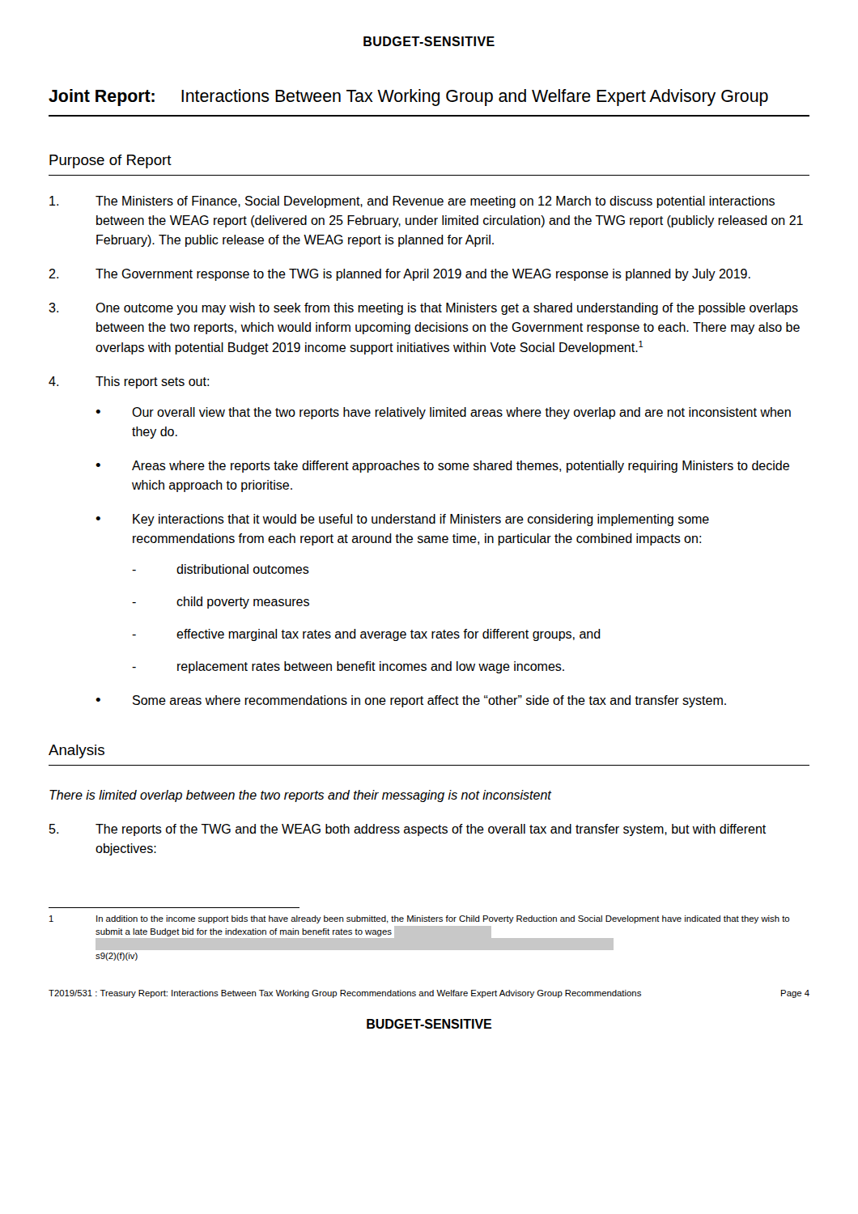BUDGET-SENSITIVE
Joint Report:
Interactions Between Tax Working Group and Welfare Expert Advisory Group
Purpose of Report
The Ministers of Finance, Social Development, and Revenue are meeting on 12 March to discuss potential interactions between the WEAG report (delivered on 25 February, under limited circulation) and the TWG report (publicly released on 21 February). The public release of the WEAG report is planned for April.
The Government response to the TWG is planned for April 2019 and the WEAG response is planned by July 2019.
One outcome you may wish to seek from this meeting is that Ministers get a shared understanding of the possible overlaps between the two reports, which would inform upcoming decisions on the Government response to each. There may also be overlaps with potential Budget 2019 income support initiatives within Vote Social Development.1
This report sets out:
Our overall view that the two reports have relatively limited areas where they overlap and are not inconsistent when they do.
Areas where the reports take different approaches to some shared themes, potentially requiring Ministers to decide which approach to prioritise.
Key interactions that it would be useful to understand if Ministers are considering implementing some recommendations from each report at around the same time, in particular the combined impacts on:
distributional outcomes
child poverty measures
effective marginal tax rates and average tax rates for different groups, and
replacement rates between benefit incomes and low wage incomes.
Some areas where recommendations in one report affect the “other” side of the tax and transfer system.
Analysis
There is limited overlap between the two reports and their messaging is not inconsistent
The reports of the TWG and the WEAG both address aspects of the overall tax and transfer system, but with different objectives:
1
In addition to the income support bids that have already been submitted, the Ministers for Child Poverty Reduction and Social Development have indicated that they wish to submit a late Budget bid for the indexation of main benefit rates to wages
s9(2)(f)(iv)
T2019/531 : Treasury Report: Interactions Between Tax Working Group Recommendations and Welfare Expert Advisory Group Recommendations
Page 4
BUDGET-SENSITIVE